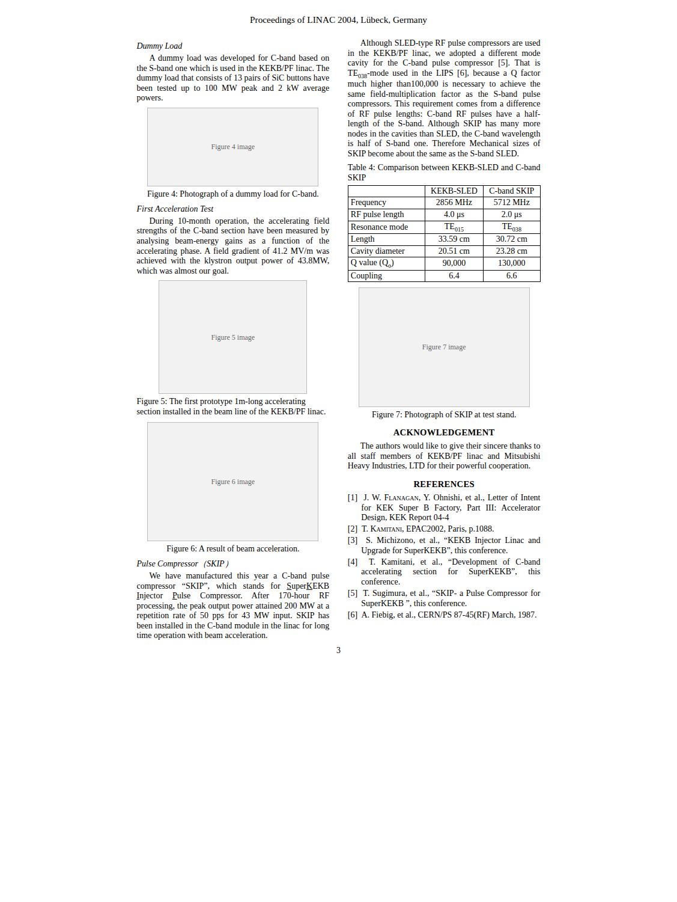Proceedings of LINAC 2004, Lübeck, Germany
Dummy Load
A dummy load was developed for C-band based on the S-band one which is used in the KEKB/PF linac. The dummy load that consists of 13 pairs of SiC buttons have been tested up to 100 MW peak and 2 kW average powers.
Figure 4 image
Figure 4: Photograph of a dummy load for C-band.
First Acceleration Test
During 10-month operation, the accelerating field strengths of the C-band section have been measured by analysing beam-energy gains as a function of the accelerating phase. A field gradient of 41.2 MV/m was achieved with the klystron output power of 43.8MW, which was almost our goal.
Figure 5 image
Figure 5: The first prototype 1m-long accelerating section installed in the beam line of the KEKB/PF linac.
Figure 6 image
Figure 6: A result of beam acceleration.
Pulse Compressor（SKIP）
We have manufactured this year a C-band pulse compressor “SKIP”, which stands for SuperKEKB Injector Pulse Compressor. After 170-hour RF processing, the peak output power attained 200 MW at a repetition rate of 50 pps for 43 MW input. SKIP has been installed in the C-band module in the linac for long time operation with beam acceleration.
Although SLED-type RF pulse compressors are used in the KEKB/PF linac, we adopted a different mode cavity for the C-band pulse compressor [5]. That is TE038-mode used in the LIPS [6], because a Q factor much higher than100,000 is necessary to achieve the same field-multiplication factor as the S-band pulse compressors. This requirement comes from a difference of RF pulse lengths: C-band RF pulses have a half-length of the S-band. Although SKIP has many more nodes in the cavities than SLED, the C-band wavelength is half of S-band one. Therefore Mechanical sizes of SKIP become about the same as the S-band SLED.
Table 4: Comparison between KEKB-SLED and C-band SKIP
| | KEKB-SLED | C-band SKIP |
| --- | --- | --- |
| Frequency | 2856 MHz | 5712 MHz |
| RF pulse length | 4.0 μs | 2.0 μs |
| Resonance mode | TE 015 | TE 038 |
| Length | 33.59 cm | 30.72 cm |
| Cavity diameter | 20.51 cm | 23.28 cm |
| Q value (Q o ) | 90,000 | 130,000 |
| Coupling | 6.4 | 6.6 |
Figure 7 image
Figure 7: Photograph of SKIP at test stand.
ACKNOWLEDGEMENT
The authors would like to give their sincere thanks to all staff members of KEKB/PF linac and Mitsubishi Heavy Industries, LTD for their powerful cooperation.
REFERENCES
[1] J. W. Flanagan, Y. Ohnishi, et al., Letter of Intent for KEK Super B Factory, Part III: Accelerator Design, KEK Report 04-4
[2] T. Kamitani, EPAC2002, Paris, p.1088.
[3] S. Michizono, et al., “KEKB Injector Linac and Upgrade for SuperKEKB”, this conference.
[4] T. Kamitani, et al., “Development of C-band accelerating section for SuperKEKB”, this conference.
[5] T. Sugimura, et al., “SKIP- a Pulse Compressor for SuperKEKB ”, this conference.
[6] A. Fiebig, et al., CERN/PS 87-45(RF) March, 1987.
3